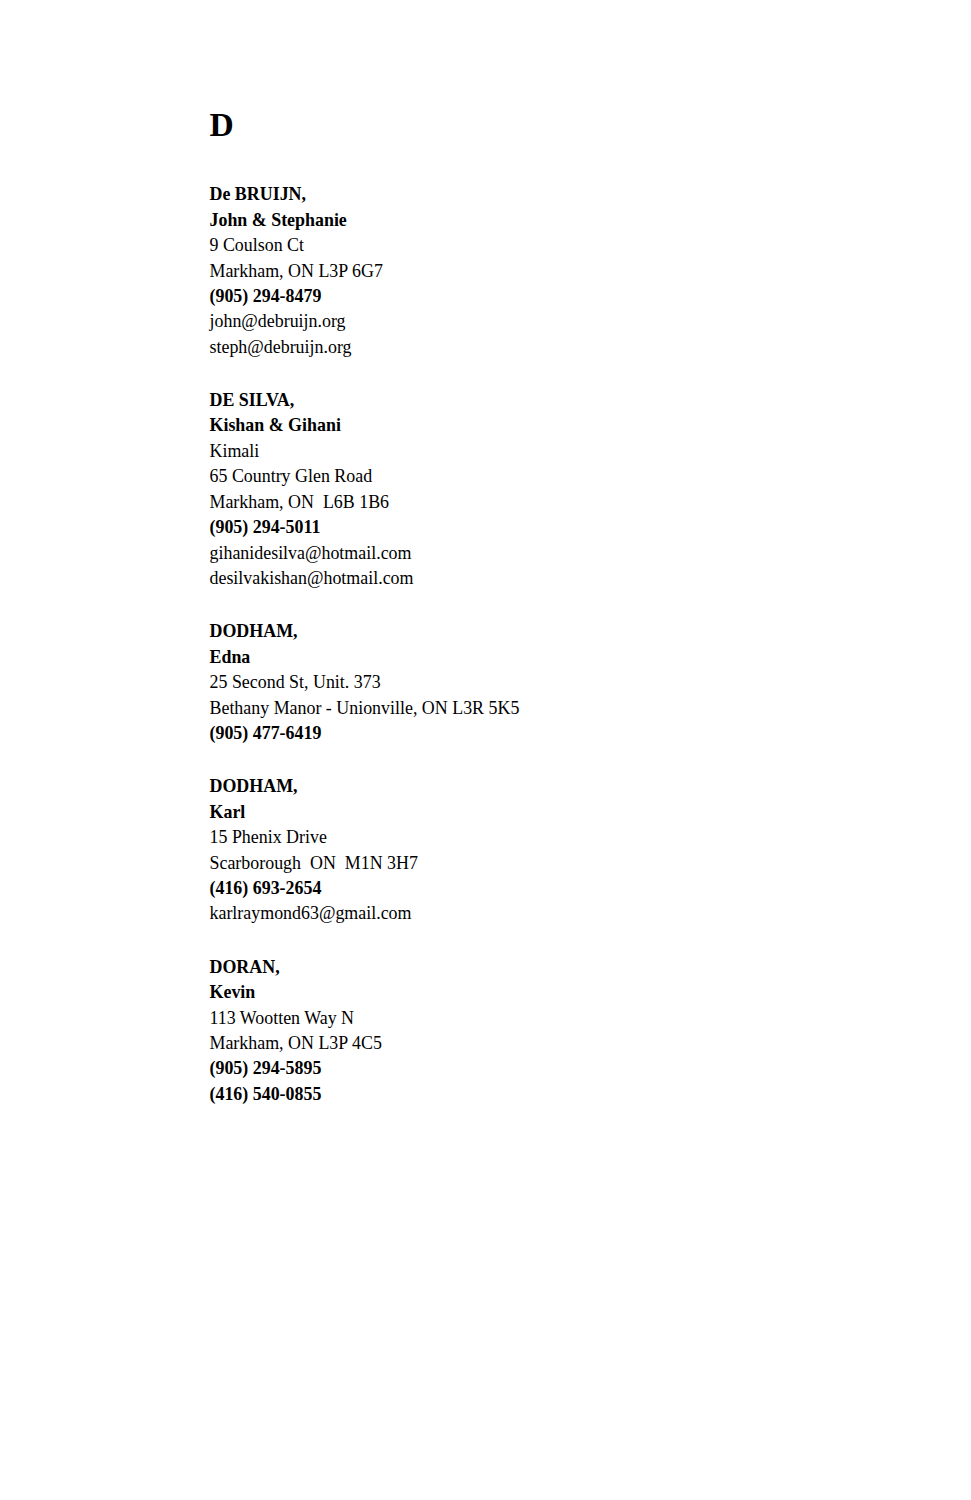D
De BRUIJN,
John & Stephanie
9 Coulson Ct
Markham, ON L3P 6G7
(905) 294-8479
john@debruijn.org
steph@debruijn.org
DE SILVA,
Kishan & Gihani
Kimali
65 Country Glen Road
Markham, ON L6B 1B6
(905) 294-5011
gihanidesilva@hotmail.com
desilvakishan@hotmail.com
DODHAM,
Edna
25 Second St, Unit. 373
Bethany Manor - Unionville, ON L3R 5K5
(905) 477-6419
DODHAM,
Karl
15 Phenix Drive
Scarborough ON M1N 3H7
(416) 693-2654
karlraymond63@gmail.com
DORAN,
Kevin
113 Wootten Way N
Markham, ON L3P 4C5
(905) 294-5895
(416) 540-0855